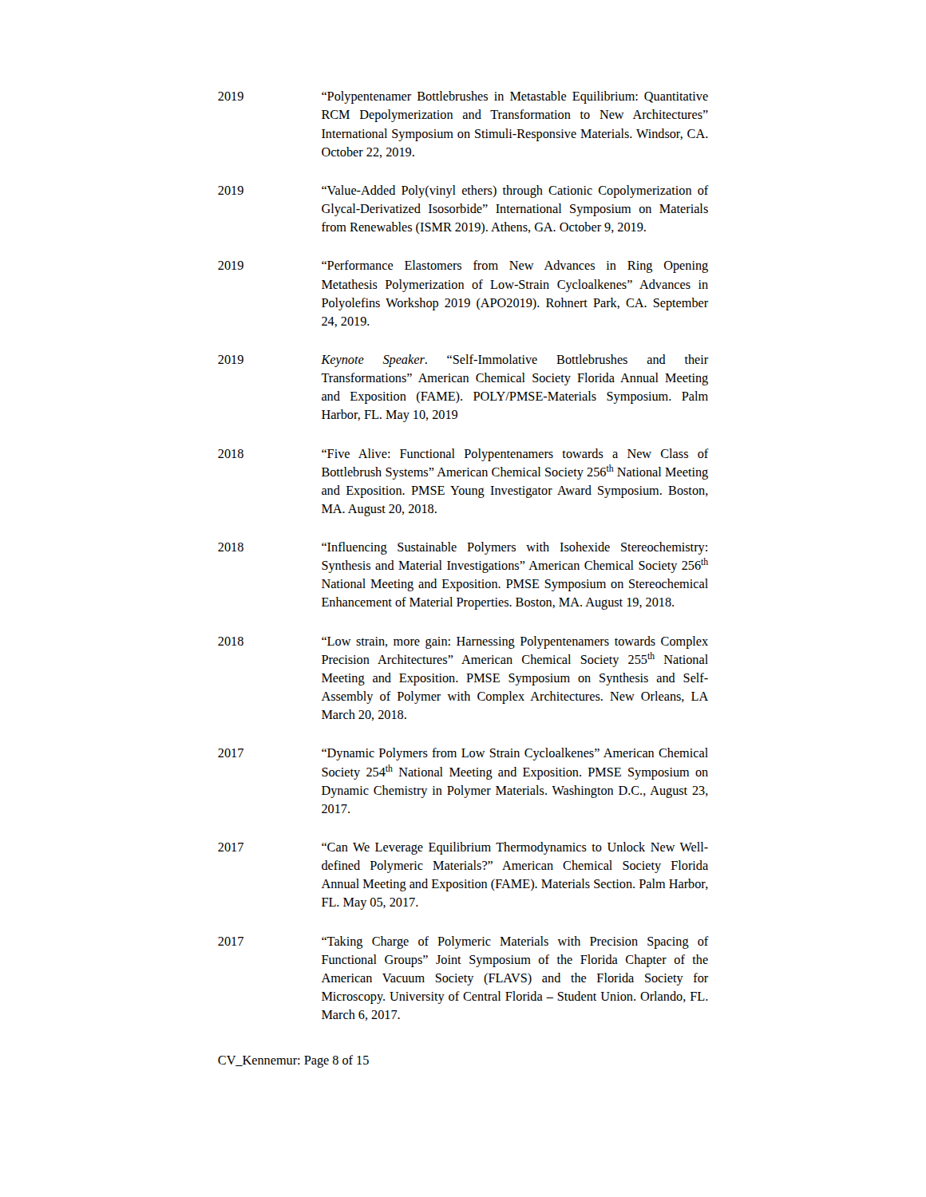2019
“Polypentenamer Bottlebrushes in Metastable Equilibrium: Quantitative RCM Depolymerization and Transformation to New Architectures” International Symposium on Stimuli-Responsive Materials. Windsor, CA. October 22, 2019.
2019
“Value-Added Poly(vinyl ethers) through Cationic Copolymerization of Glycal-Derivatized Isosorbide” International Symposium on Materials from Renewables (ISMR 2019). Athens, GA. October 9, 2019.
2019
“Performance Elastomers from New Advances in Ring Opening Metathesis Polymerization of Low-Strain Cycloalkenes” Advances in Polyolefins Workshop 2019 (APO2019). Rohnert Park, CA. September 24, 2019.
2019
Keynote Speaker. “Self-Immolative Bottlebrushes and their Transformations” American Chemical Society Florida Annual Meeting and Exposition (FAME). POLY/PMSE-Materials Symposium. Palm Harbor, FL. May 10, 2019
2018
“Five Alive: Functional Polypentenamers towards a New Class of Bottlebrush Systems” American Chemical Society 256th National Meeting and Exposition. PMSE Young Investigator Award Symposium. Boston, MA. August 20, 2018.
2018
“Influencing Sustainable Polymers with Isohexide Stereochemistry: Synthesis and Material Investigations” American Chemical Society 256th National Meeting and Exposition. PMSE Symposium on Stereochemical Enhancement of Material Properties. Boston, MA. August 19, 2018.
2018
“Low strain, more gain: Harnessing Polypentenamers towards Complex Precision Architectures” American Chemical Society 255th National Meeting and Exposition. PMSE Symposium on Synthesis and Self-Assembly of Polymer with Complex Architectures. New Orleans, LA March 20, 2018.
2017
“Dynamic Polymers from Low Strain Cycloalkenes” American Chemical Society 254th National Meeting and Exposition. PMSE Symposium on Dynamic Chemistry in Polymer Materials. Washington D.C., August 23, 2017.
2017
“Can We Leverage Equilibrium Thermodynamics to Unlock New Well-defined Polymeric Materials?” American Chemical Society Florida Annual Meeting and Exposition (FAME). Materials Section. Palm Harbor, FL. May 05, 2017.
2017
“Taking Charge of Polymeric Materials with Precision Spacing of Functional Groups” Joint Symposium of the Florida Chapter of the American Vacuum Society (FLAVS) and the Florida Society for Microscopy. University of Central Florida – Student Union. Orlando, FL. March 6, 2017.
CV_Kennemur: Page 8 of 15